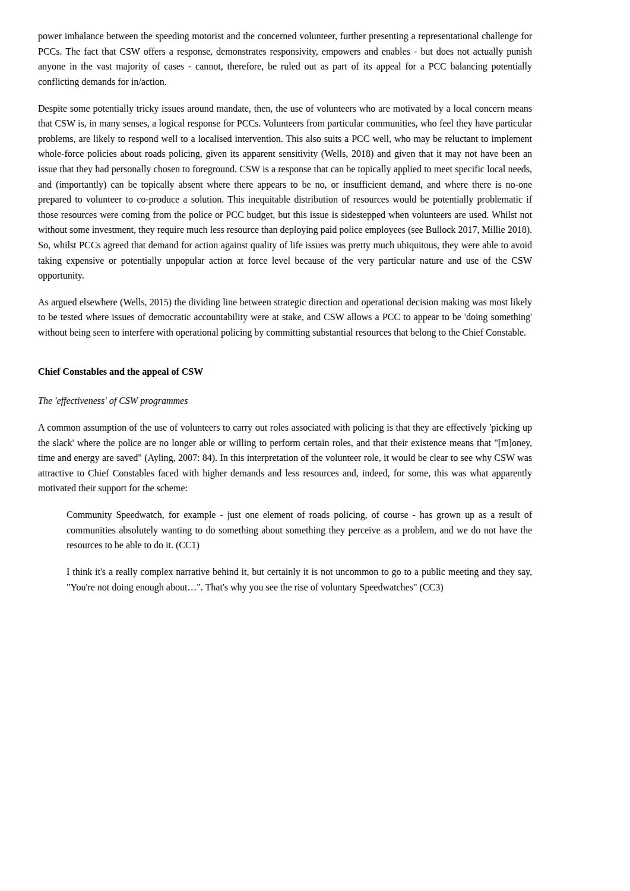power imbalance between the speeding motorist and the concerned volunteer, further presenting a representational challenge for PCCs. The fact that CSW offers a response, demonstrates responsivity, empowers and enables - but does not actually punish anyone in the vast majority of cases - cannot, therefore, be ruled out as part of its appeal for a PCC balancing potentially conflicting demands for in/action.
Despite some potentially tricky issues around mandate, then, the use of volunteers who are motivated by a local concern means that CSW is, in many senses, a logical response for PCCs. Volunteers from particular communities, who feel they have particular problems, are likely to respond well to a localised intervention. This also suits a PCC well, who may be reluctant to implement whole-force policies about roads policing, given its apparent sensitivity (Wells, 2018) and given that it may not have been an issue that they had personally chosen to foreground. CSW is a response that can be topically applied to meet specific local needs, and (importantly) can be topically absent where there appears to be no, or insufficient demand, and where there is no-one prepared to volunteer to co-produce a solution. This inequitable distribution of resources would be potentially problematic if those resources were coming from the police or PCC budget, but this issue is sidestepped when volunteers are used. Whilst not without some investment, they require much less resource than deploying paid police employees (see Bullock 2017, Millie 2018). So, whilst PCCs agreed that demand for action against quality of life issues was pretty much ubiquitous, they were able to avoid taking expensive or potentially unpopular action at force level because of the very particular nature and use of the CSW opportunity.
As argued elsewhere (Wells, 2015) the dividing line between strategic direction and operational decision making was most likely to be tested where issues of democratic accountability were at stake, and CSW allows a PCC to appear to be 'doing something' without being seen to interfere with operational policing by committing substantial resources that belong to the Chief Constable.
Chief Constables and the appeal of CSW
The 'effectiveness' of CSW programmes
A common assumption of the use of volunteers to carry out roles associated with policing is that they are effectively 'picking up the slack' where the police are no longer able or willing to perform certain roles, and that their existence means that "[m]oney, time and energy are saved" (Ayling, 2007: 84). In this interpretation of the volunteer role, it would be clear to see why CSW was attractive to Chief Constables faced with higher demands and less resources and, indeed, for some, this was what apparently motivated their support for the scheme:
Community Speedwatch, for example - just one element of roads policing, of course - has grown up as a result of communities absolutely wanting to do something about something they perceive as a problem, and we do not have the resources to be able to do it. (CC1)
I think it's a really complex narrative behind it, but certainly it is not uncommon to go to a public meeting and they say, "You're not doing enough about…". That's why you see the rise of voluntary Speedwatches" (CC3)